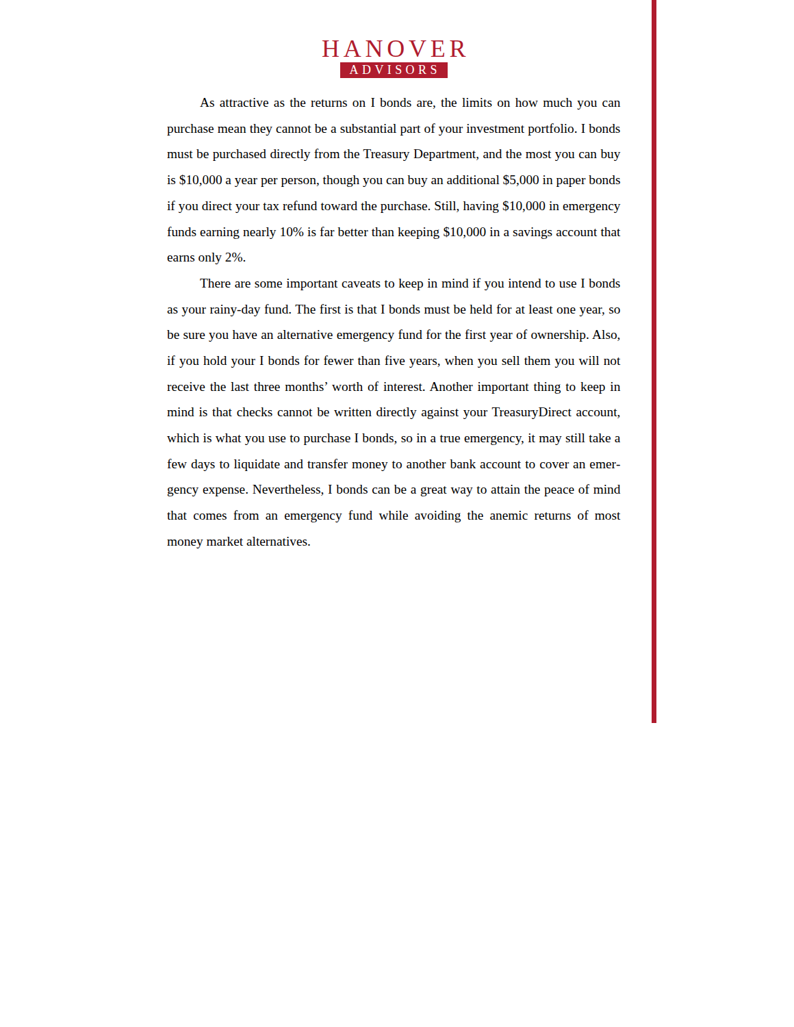HANOVER
ADVISORS
As attractive as the returns on I bonds are, the limits on how much you can purchase mean they cannot be a substantial part of your investment portfolio. I bonds must be purchased directly from the Treasury Department, and the most you can buy is $10,000 a year per person, though you can buy an additional $5,000 in paper bonds if you direct your tax refund toward the purchase. Still, having $10,000 in emergency funds earning nearly 10% is far better than keeping $10,000 in a savings account that earns only 2%.
There are some important caveats to keep in mind if you intend to use I bonds as your rainy-day fund. The first is that I bonds must be held for at least one year, so be sure you have an alternative emergency fund for the first year of ownership. Also, if you hold your I bonds for fewer than five years, when you sell them you will not receive the last three months’ worth of interest. Another important thing to keep in mind is that checks cannot be written directly against your TreasuryDirect account, which is what you use to purchase I bonds, so in a true emergency, it may still take a few days to liquidate and transfer money to another bank account to cover an emergency expense. Nevertheless, I bonds can be a great way to attain the peace of mind that comes from an emergency fund while avoiding the anemic returns of most money market alternatives.